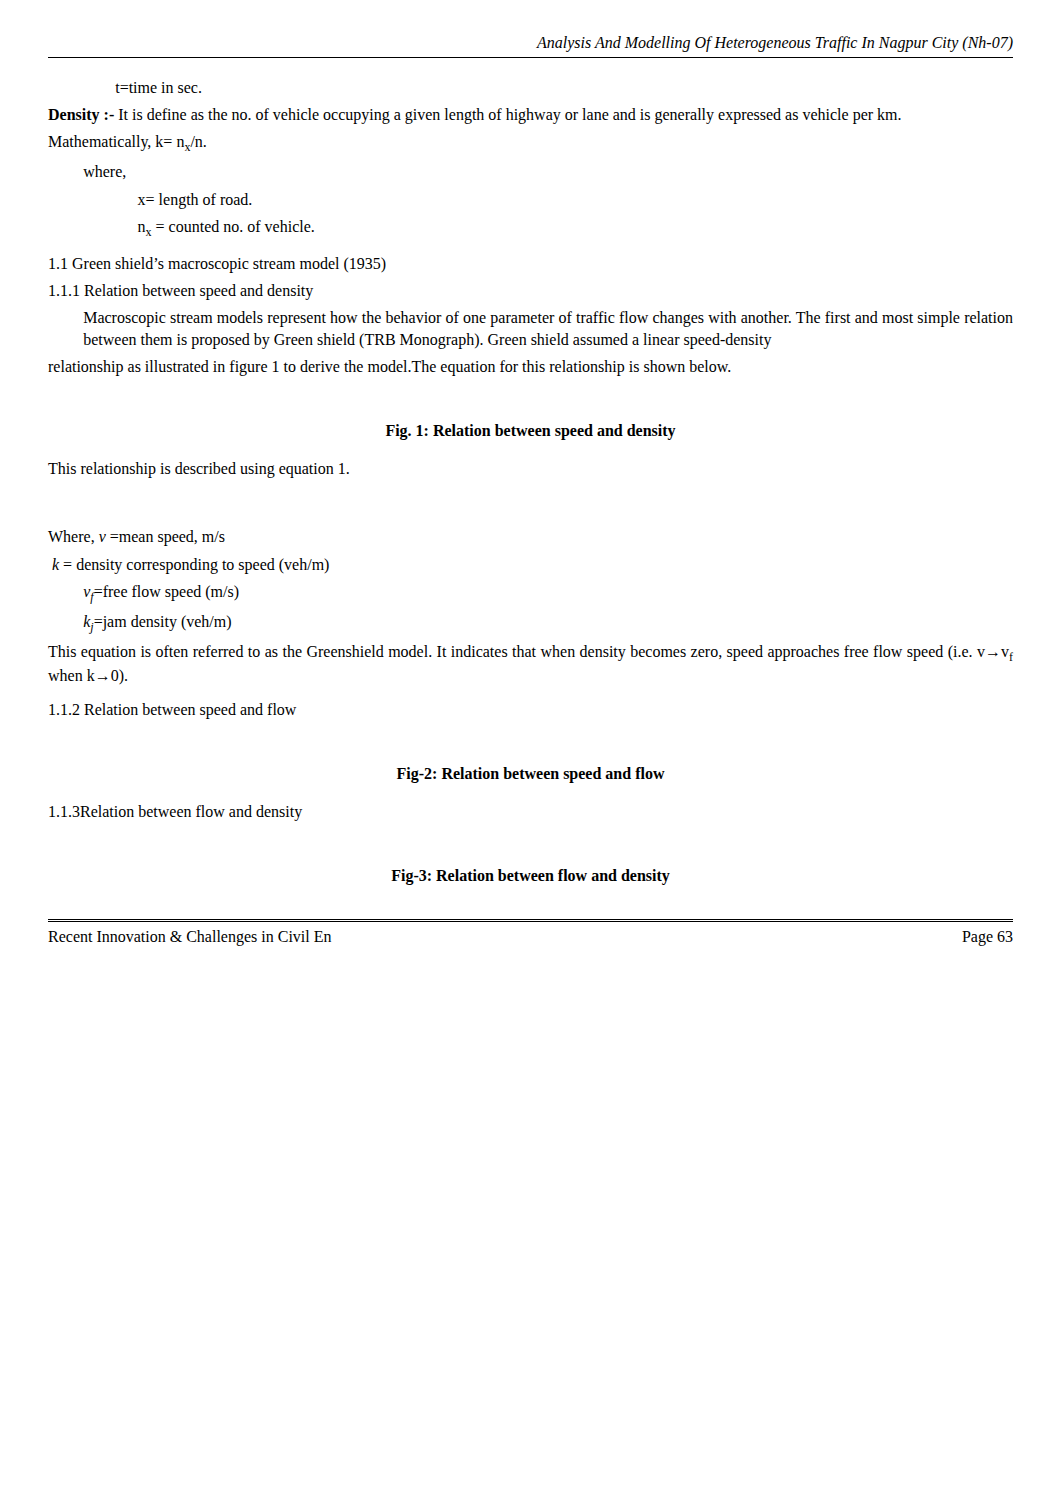Analysis And Modelling Of Heterogeneous Traffic In Nagpur City (Nh-07)
t=time in sec.
Density :- It is define as the no. of vehicle occupying a given length of highway or lane and is generally expressed as vehicle per km.
Mathematically, k= nx/n.
where,
x= length of road.
nx = counted no. of vehicle.
1.1 Green shield’s macroscopic stream model (1935)
1.1.1 Relation between speed and density
Macroscopic stream models represent how the behavior of one parameter of traffic flow changes with another. The first and most simple relation between them is proposed by Green shield (TRB Monograph). Green shield assumed a linear speed-density
relationship as illustrated in figure 1 to derive the model.The equation for this relationship is shown below.
Fig. 1: Relation between speed and density
This relationship is described using equation 1.
Where, v =mean speed, m/s
k = density corresponding to speed (veh/m)
vf=free flow speed (m/s)
kj=jam density (veh/m)
This equation is often referred to as the Greenshield model. It indicates that when density becomes zero, speed approaches free flow speed (i.e. v→vf when k→0).
1.1.2 Relation between speed and flow
Fig-2: Relation between speed and flow
1.1.3Relation between flow and density
Fig-3: Relation between flow and density
Recent Innovation & Challenges in Civil En
Page 63